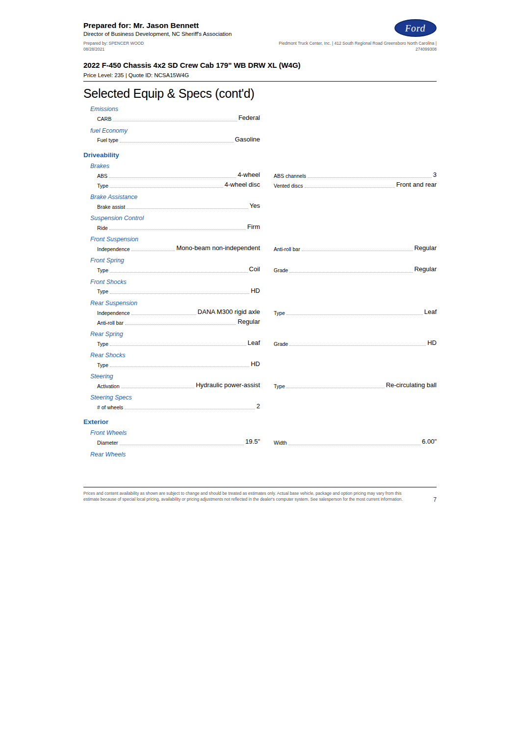Ford
Prepared for: Mr. Jason Bennett
Director of Business Development, NC Sheriff's Association
Prepared by: SPENCER WOOD
08/28/2021
Piedmont Truck Center, Inc. | 412 South Regional Road Greensboro North Carolina |
274099308
2022 F-450 Chassis 4x2 SD Crew Cab 179" WB DRW XL (W4G)
Price Level: 235 | Quote ID: NCSA15W4G
Selected Equip & Specs (cont'd)
Emissions
| CARB Federal | |
fuel Economy
| Fuel type Gasoline | |
Driveability
Brakes
| ABS 4-wheel | ABS channels 3 |
| Type 4-wheel disc | Vented discs Front and rear |
Brake Assistance
| Brake assist Yes | |
Suspension Control
| Ride Firm | |
Front Suspension
| Independence Mono-beam non-independent | Anti-roll bar Regular |
Front Spring
| Type Coil | Grade Regular |
Front Shocks
| Type HD | |
Rear Suspension
| Independence DANA M300 rigid axle | Type Leaf |
| Anti-roll bar Regular | |
Rear Spring
| Type Leaf | Grade HD |
Rear Shocks
| Type HD | |
Steering
| Activation Hydraulic power-assist | Type Re-circulating ball |
Steering Specs
| # of wheels 2 | |
Exterior
Front Wheels
| Diameter 19.5" | Width 6.00" |
Rear Wheels
Prices and content availability as shown are subject to change and should be treated as estimates only. Actual base vehicle, package and option pricing may vary from this estimate because of special local pricing, availability or pricing adjustments not reflected in the dealer's computer system. See salesperson for the most current information.
7